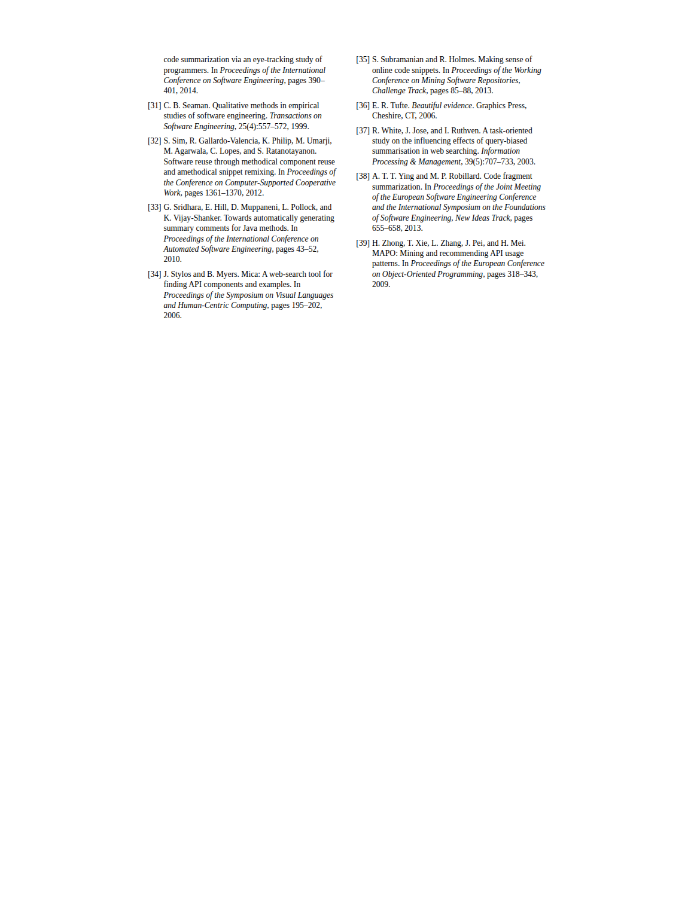code summarization via an eye-tracking study of programmers. In Proceedings of the International Conference on Software Engineering, pages 390–401, 2014.
[31] C. B. Seaman. Qualitative methods in empirical studies of software engineering. Transactions on Software Engineering, 25(4):557–572, 1999.
[32] S. Sim, R. Gallardo-Valencia, K. Philip, M. Umarji, M. Agarwala, C. Lopes, and S. Ratanotayanon. Software reuse through methodical component reuse and amethodical snippet remixing. In Proceedings of the Conference on Computer-Supported Cooperative Work, pages 1361–1370, 2012.
[33] G. Sridhara, E. Hill, D. Muppaneni, L. Pollock, and K. Vijay-Shanker. Towards automatically generating summary comments for Java methods. In Proceedings of the International Conference on Automated Software Engineering, pages 43–52, 2010.
[34] J. Stylos and B. Myers. Mica: A web-search tool for finding API components and examples. In Proceedings of the Symposium on Visual Languages and Human-Centric Computing, pages 195–202, 2006.
[35] S. Subramanian and R. Holmes. Making sense of online code snippets. In Proceedings of the Working Conference on Mining Software Repositories, Challenge Track, pages 85–88, 2013.
[36] E. R. Tufte. Beautiful evidence. Graphics Press, Cheshire, CT, 2006.
[37] R. White, J. Jose, and I. Ruthven. A task-oriented study on the influencing effects of query-biased summarisation in web searching. Information Processing & Management, 39(5):707–733, 2003.
[38] A. T. T. Ying and M. P. Robillard. Code fragment summarization. In Proceedings of the Joint Meeting of the European Software Engineering Conference and the International Symposium on the Foundations of Software Engineering, New Ideas Track, pages 655–658, 2013.
[39] H. Zhong, T. Xie, L. Zhang, J. Pei, and H. Mei. MAPO: Mining and recommending API usage patterns. In Proceedings of the European Conference on Object-Oriented Programming, pages 318–343, 2009.